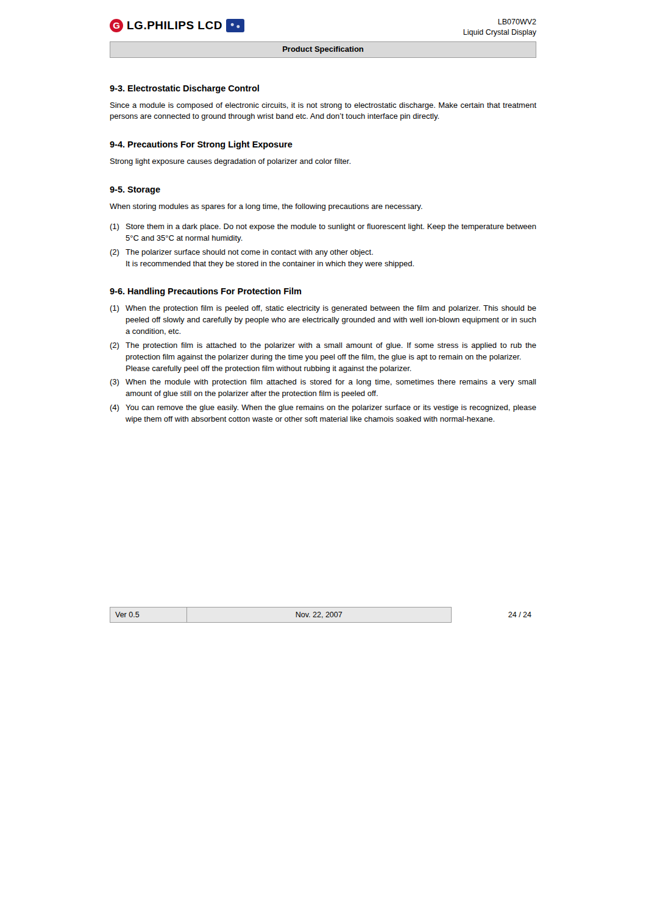G
LG.PHILIPS LCD
LB070WV2
Liquid Crystal Display
Product Specification
9-3. Electrostatic Discharge Control
Since a module is composed of electronic circuits, it is not strong to electrostatic discharge. Make certain that treatment persons are connected to ground through wrist band etc. And don’t touch interface pin directly.
9-4. Precautions For Strong Light Exposure
Strong light exposure causes degradation of polarizer and color filter.
9-5. Storage
When storing modules as spares for a long time, the following precautions are necessary.
(1) Store them in a dark place. Do not expose the module to sunlight or fluorescent light. Keep the temperature between 5°C and 35°C at normal humidity.
(2) The polarizer surface should not come in contact with any other object.
It is recommended that they be stored in the container in which they were shipped.
9-6. Handling Precautions For Protection Film
(1) When the protection film is peeled off, static electricity is generated between the film and polarizer. This should be peeled off slowly and carefully by people who are electrically grounded and with well ion-blown equipment or in such a condition, etc.
(2) The protection film is attached to the polarizer with a small amount of glue. If some stress is applied to rub the protection film against the polarizer during the time you peel off the film, the glue is apt to remain on the polarizer.
Please carefully peel off the protection film without rubbing it against the polarizer.
(3) When the module with protection film attached is stored for a long time, sometimes there remains a very small amount of glue still on the polarizer after the protection film is peeled off.
(4) You can remove the glue easily. When the glue remains on the polarizer surface or its vestige is recognized, please wipe them off with absorbent cotton waste or other soft material like chamois soaked with normal-hexane.
| Ver 0.5 | Nov. 22, 2007 | 24 / 24 |